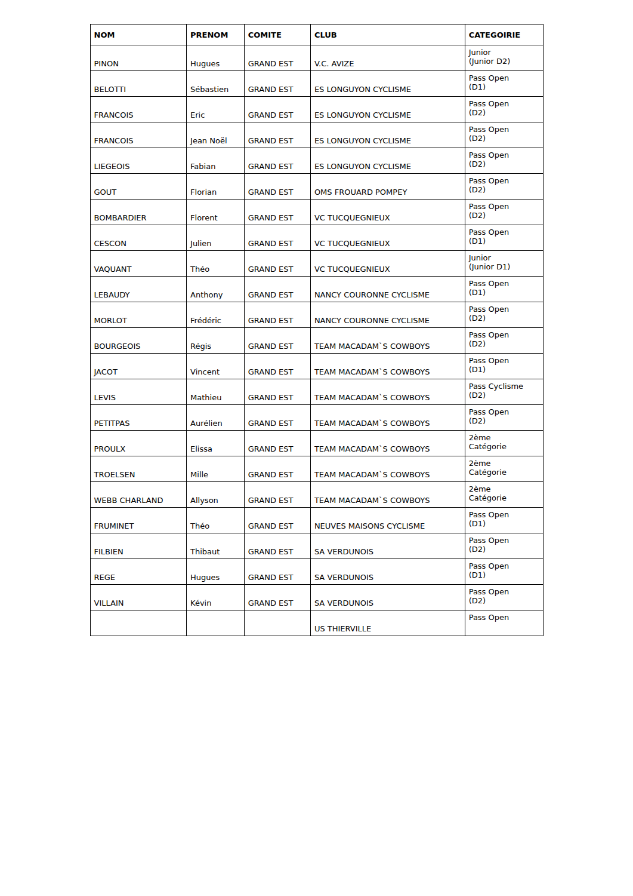| NOM | PRENOM | COMITE | CLUB | CATEGOIRIE |
| --- | --- | --- | --- | --- |
| PINON | Hugues | GRAND EST | V.C. AVIZE | Junior (Junior D2) |
| BELOTTI | Sébastien | GRAND EST | ES LONGUYON CYCLISME | Pass Open (D1) |
| FRANCOIS | Eric | GRAND EST | ES LONGUYON CYCLISME | Pass Open (D2) |
| FRANCOIS | Jean Noël | GRAND EST | ES LONGUYON CYCLISME | Pass Open (D2) |
| LIEGEOIS | Fabian | GRAND EST | ES LONGUYON CYCLISME | Pass Open (D2) |
| GOUT | Florian | GRAND EST | OMS FROUARD POMPEY | Pass Open (D2) |
| BOMBARDIER | Florent | GRAND EST | VC TUCQUEGNIEUX | Pass Open (D2) |
| CESCON | Julien | GRAND EST | VC TUCQUEGNIEUX | Pass Open (D1) |
| VAQUANT | Théo | GRAND EST | VC TUCQUEGNIEUX | Junior (Junior D1) |
| LEBAUDY | Anthony | GRAND EST | NANCY COURONNE CYCLISME | Pass Open (D1) |
| MORLOT | Frédéric | GRAND EST | NANCY COURONNE CYCLISME | Pass Open (D2) |
| BOURGEOIS | Régis | GRAND EST | TEAM MACADAM`S COWBOYS | Pass Open (D2) |
| JACOT | Vincent | GRAND EST | TEAM MACADAM`S COWBOYS | Pass Open (D1) |
| LEVIS | Mathieu | GRAND EST | TEAM MACADAM`S COWBOYS | Pass Cyclisme (D2) |
| PETITPAS | Aurélien | GRAND EST | TEAM MACADAM`S COWBOYS | Pass Open (D2) |
| PROULX | Elissa | GRAND EST | TEAM MACADAM`S COWBOYS | 2ème Catégorie |
| TROELSEN | Mille | GRAND EST | TEAM MACADAM`S COWBOYS | 2ème Catégorie |
| WEBB CHARLAND | Allyson | GRAND EST | TEAM MACADAM`S COWBOYS | 2ème Catégorie |
| FRUMINET | Théo | GRAND EST | NEUVES MAISONS CYCLISME | Pass Open (D1) |
| FILBIEN | Thibaut | GRAND EST | SA VERDUNOIS | Pass Open (D2) |
| REGE | Hugues | GRAND EST | SA VERDUNOIS | Pass Open (D1) |
| VILLAIN | Kévin | GRAND EST | SA VERDUNOIS | Pass Open (D2) |
| | | | US THIERVILLE | Pass Open |